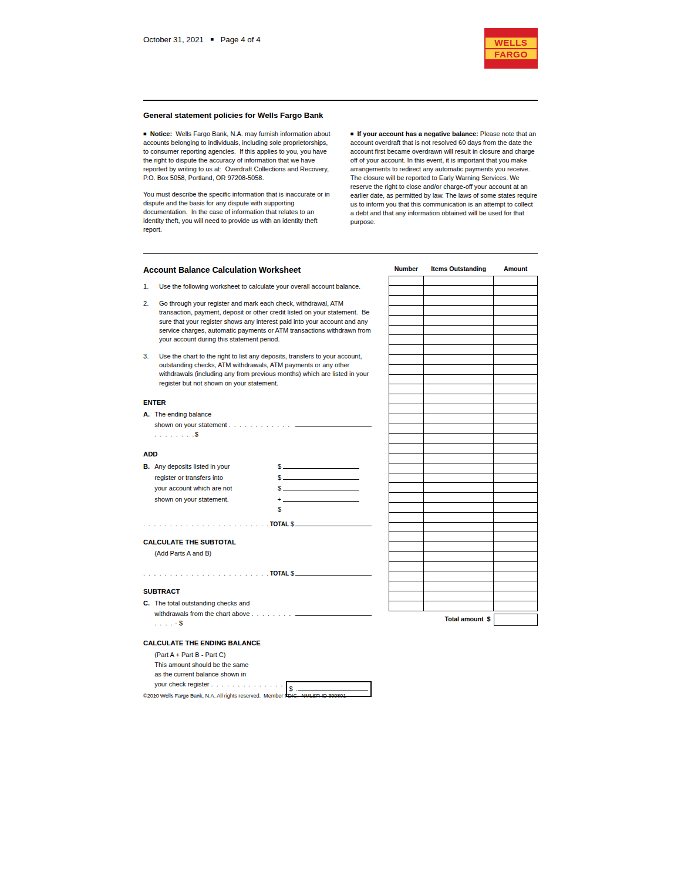October 31, 2021 ■ Page 4 of 4
WELLS
FARGO
General statement policies for Wells Fargo Bank
■ Notice: Wells Fargo Bank, N.A. may furnish information about accounts belonging to individuals, including sole proprietorships, to consumer reporting agencies. If this applies to you, you have the right to dispute the accuracy of information that we have reported by writing to us at: Overdraft Collections and Recovery, P.O. Box 5058, Portland, OR 97208-5058.
You must describe the specific information that is inaccurate or in dispute and the basis for any dispute with supporting documentation. In the case of information that relates to an identity theft, you will need to provide us with an identity theft report.
■ If your account has a negative balance: Please note that an account overdraft that is not resolved 60 days from the date the account first became overdrawn will result in closure and charge off of your account. In this event, it is important that you make arrangements to redirect any automatic payments you receive. The closure will be reported to Early Warning Services. We reserve the right to close and/or charge-off your account at an earlier date, as permitted by law. The laws of some states require us to inform you that this communication is an attempt to collect a debt and that any information obtained will be used for that purpose.
Account Balance Calculation Worksheet
Use the following worksheet to calculate your overall account balance.
Go through your register and mark each check, withdrawal, ATM transaction, payment, deposit or other credit listed on your statement. Be sure that your register shows any interest paid into your account and any service charges, automatic payments or ATM transactions withdrawn from your account during this statement period.
Use the chart to the right to list any deposits, transfers to your account, outstanding checks, ATM withdrawals, ATM payments or any other withdrawals (including any from previous months) which are listed in your register but not shown on your statement.
ENTER
A. The ending balance
shown on your statement . . . . . . . . . . . . . . . . . . . .$
ADD
B. Any deposits listed in your $
register or transfers into $
your account which are not $
shown on your statement. + $
. . . . . . . . . . . . . . . . . . . . . . . . . . . . . . . . . . TOTAL $
CALCULATE THE SUBTOTAL
(Add Parts A and B)
. . . . . . . . . . . . . . . . . . . . . . . . . . . . . . . . . . TOTAL $
SUBTRACT
C. The total outstanding checks and
withdrawals from the chart above . . . . . . . . . . . . - $
CALCULATE THE ENDING BALANCE
(Part A + Part B - Part C)
This amount should be the same
as the current balance shown in
your check register . . . . . . . . . . . . . . . . . . . . . . . $ .
| Number | Items Outstanding | Amount |
| --- | --- | --- |
Total amount $
©2010 Wells Fargo Bank, N.A. All rights reserved. Member FDIC. NMLSR ID 399801